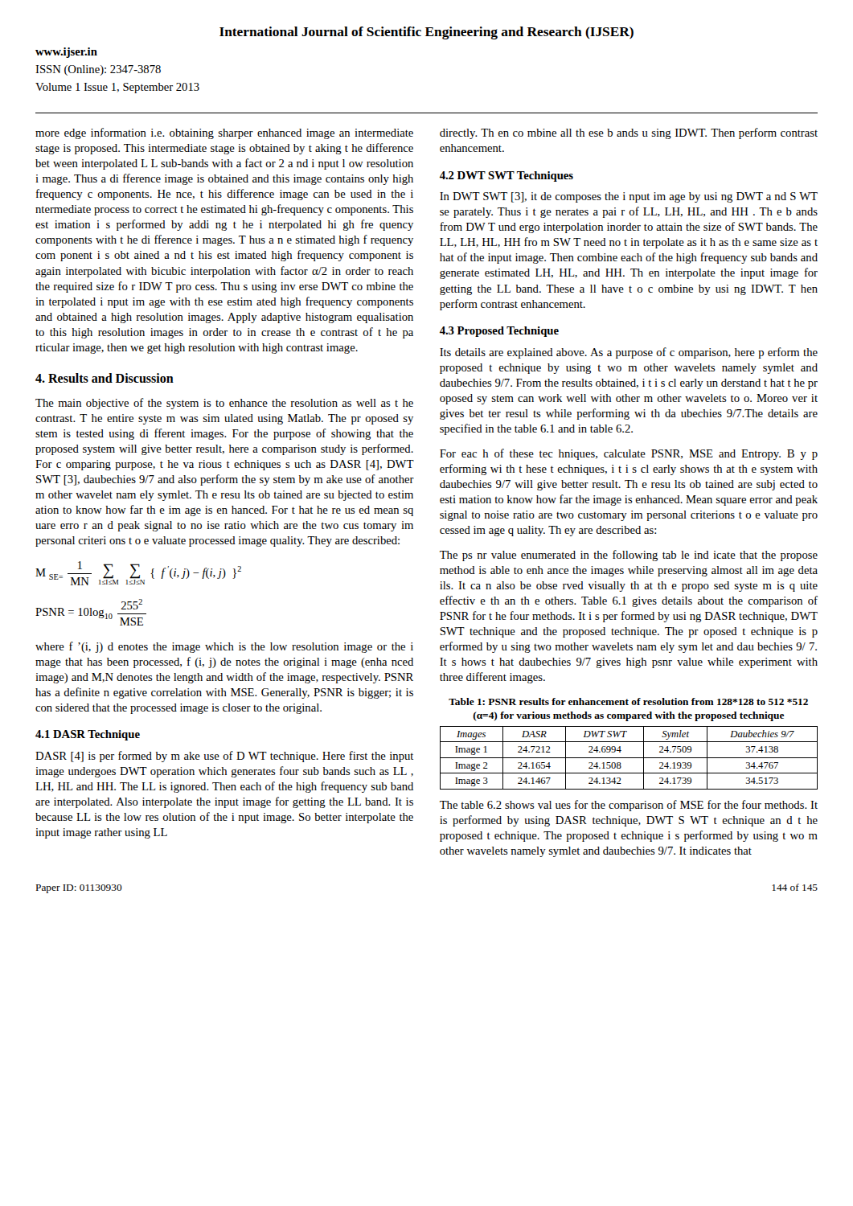International Journal of Scientific Engineering and Research (IJSER)
www.ijser.in
ISSN (Online): 2347-3878
Volume 1 Issue 1, September 2013
more edge information i.e. obtaining sharper enhanced image an intermediate stage is proposed. This intermediate stage is obtained by t aking t he difference bet ween interpolated L L sub-bands with a fact or 2 a nd i nput l ow resolution i mage. Thus a di fference image is obtained and this image contains only high frequency c omponents. He nce, t his difference image can be used in the i ntermediate process to correct t he estimated hi gh-frequency c omponents. This est imation i s performed by addi ng t he i nterpolated hi gh fre quency components with t he di fference i mages. T hus a n e stimated high f requency com ponent i s obt ained a nd t his est imated high frequency component is again interpolated with bicubic interpolation with factor α/2 in order to reach the required size fo r IDW T pro cess. Thu s using inv erse DWT co mbine the in terpolated i nput im age with th ese estim ated high frequency components and obtained a high resolution images. Apply adaptive histogram equalisation to this high resolution images in order to in crease th e contrast of t he pa rticular image, then we get high resolution with high contrast image.
4. Results and Discussion
The main objective of the system is to enhance the resolution as well as t he contrast. T he entire syste m was sim ulated using Matlab. The pr oposed sy stem is tested using di fferent images. For the purpose of showing that the proposed system will give better result, here a comparison study is performed. For c omparing purpose, t he va rious t echniques s uch as DASR [4], DWT SWT [3], daubechies 9/7 and also perform the sy stem by m ake use of another m other wavelet nam ely symlet. Th e resu lts ob tained are su bjected to estim ation to know how far th e im age is en hanced. For t hat he re us ed mean sq uare erro r an d peak signal to no ise ratio which are the two cus tomary im personal criteri ons t o e valuate processed image quality. They are described:
M SE= 1 MN ∑1≤I≤M ∑1≤J≤N { f ′(i, j) − f(i, j) }2 PSNR = 10log10 2552 MSE
where f ’(i, j) d enotes the image which is the low resolution image or the i mage that has been processed, f (i, j) de notes the original i mage (enha nced image) and M,N denotes the length and width of the image, respectively. PSNR has a definite n egative correlation with MSE. Generally, PSNR is bigger; it is con sidered that the processed image is closer to the original.
4.1 DASR Technique
DASR [4] is per formed by m ake use of D WT technique. Here first the input image undergoes DWT operation which generates four sub bands such as LL , LH, HL and HH. The LL is ignored. Then each of the high frequency sub band are interpolated. Also interpolate the input image for getting the LL band. It is because LL is the low res olution of the i nput image. So better interpolate the input image rather using LL
directly. Th en co mbine all th ese b ands u sing IDWT. Then perform contrast enhancement.
4.2 DWT SWT Techniques
In DWT SWT [3], it de composes the i nput im age by usi ng DWT a nd S WT se parately. Thus i t ge nerates a pai r of LL, LH, HL, and HH . Th e b ands from DW T und ergo interpolation inorder to attain the size of SWT bands. The LL, LH, HL, HH fro m SW T need no t in terpolate as it h as th e same size as t hat of the input image. Then combine each of the high frequency sub bands and generate estimated LH, HL, and HH. Th en interpolate the input image for getting the LL band. These a ll have t o c ombine by usi ng IDWT. T hen perform contrast enhancement.
4.3 Proposed Technique
Its details are explained above. As a purpose of c omparison, here p erform the proposed t echnique by using t wo m other wavelets namely symlet and daubechies 9/7. From the results obtained, i t i s cl early un derstand t hat t he pr oposed sy stem can work well with other m other wavelets to o. Moreo ver it gives bet ter resul ts while performing wi th da ubechies 9/7.The details are specified in the table 6.1 and in table 6.2.
For eac h of these tec hniques, calculate PSNR, MSE and Entropy. B y p erforming wi th t hese t echniques, i t i s cl early shows th at th e system with daubechies 9/7 will give better result. Th e resu lts ob tained are subj ected to esti mation to know how far the image is enhanced. Mean square error and peak signal to noise ratio are two customary im personal criterions t o e valuate pro cessed im age q uality. Th ey are described as:
The ps nr value enumerated in the following tab le ind icate that the propose method is able to enh ance the images while preserving almost all im age deta ils. It ca n also be obse rved visually th at th e propo sed syste m is q uite effectiv e th an th e others. Table 6.1 gives details about the comparison of PSNR for t he four methods. It i s per formed by usi ng DASR technique, DWT SWT technique and the proposed technique. The pr oposed t echnique is p erformed by u sing two mother wavelets nam ely sym let and dau bechies 9/ 7. It s hows t hat daubechies 9/7 gives high psnr value while experiment with three different images.
Table 1: PSNR results for enhancement of resolution from 128*128 to 512 *512 (α=4) for various methods as compared with the proposed technique
| Images | DASR | DWT SWT | Symlet | Daubechies 9/7 |
| --- | --- | --- | --- | --- |
| Image 1 | 24.7212 | 24.6994 | 24.7509 | 37.4138 |
| Image 2 | 24.1654 | 24.1508 | 24.1939 | 34.4767 |
| Image 3 | 24.1467 | 24.1342 | 24.1739 | 34.5173 |
The table 6.2 shows val ues for the comparison of MSE for the four methods. It is performed by using DASR technique, DWT S WT t echnique an d t he proposed t echnique. The proposed t echnique i s performed by using t wo m other wavelets namely symlet and daubechies 9/7. It indicates that
Paper ID: 01130930 144 of 145